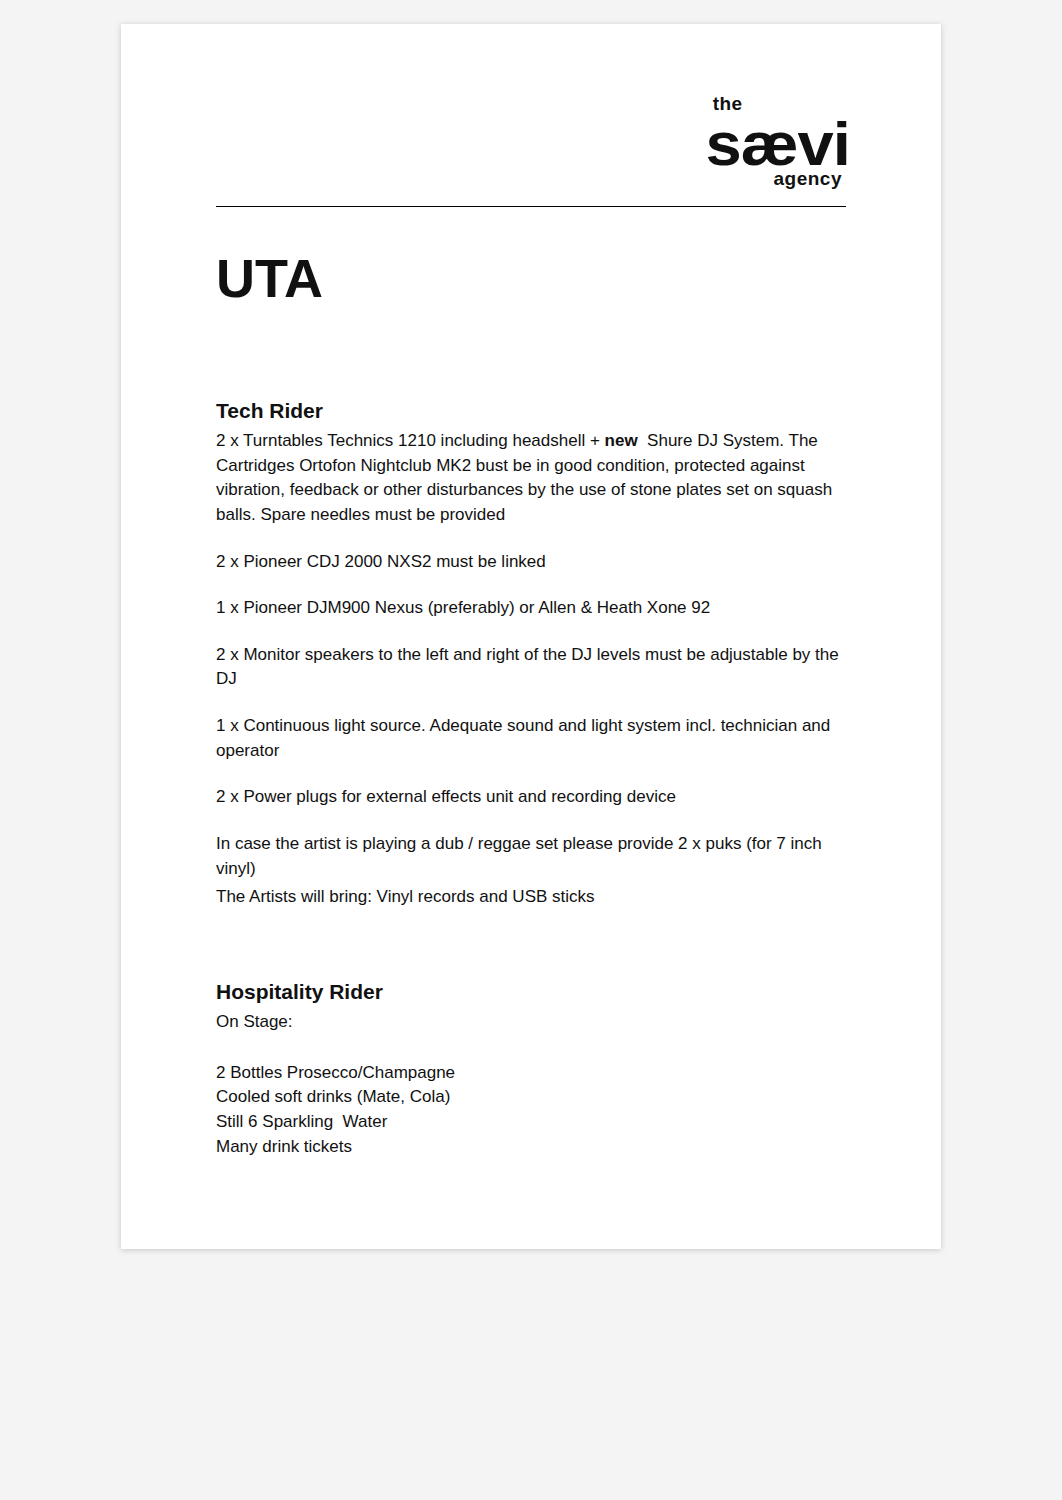the
sævi
agency
UTA
Tech Rider
2 x Turntables Technics 1210 including headshell + new Shure DJ System. The Cartridges Ortofon Nightclub MK2 bust be in good condition, protected against vibration, feedback or other disturbances by the use of stone plates set on squash balls. Spare needles must be provided
2 x Pioneer CDJ 2000 NXS2 must be linked
1 x Pioneer DJM900 Nexus (preferably) or Allen & Heath Xone 92
2 x Monitor speakers to the left and right of the DJ levels must be adjustable by the DJ
1 x Continuous light source. Adequate sound and light system incl. technician and operator
2 x Power plugs for external effects unit and recording device
In case the artist is playing a dub / reggae set please provide 2 x puks (for 7 inch vinyl)
The Artists will bring: Vinyl records and USB sticks
Hospitality Rider
On Stage:
2 Bottles Prosecco/Champagne
Cooled soft drinks (Mate, Cola)
Still 6 Sparkling Water
Many drink tickets